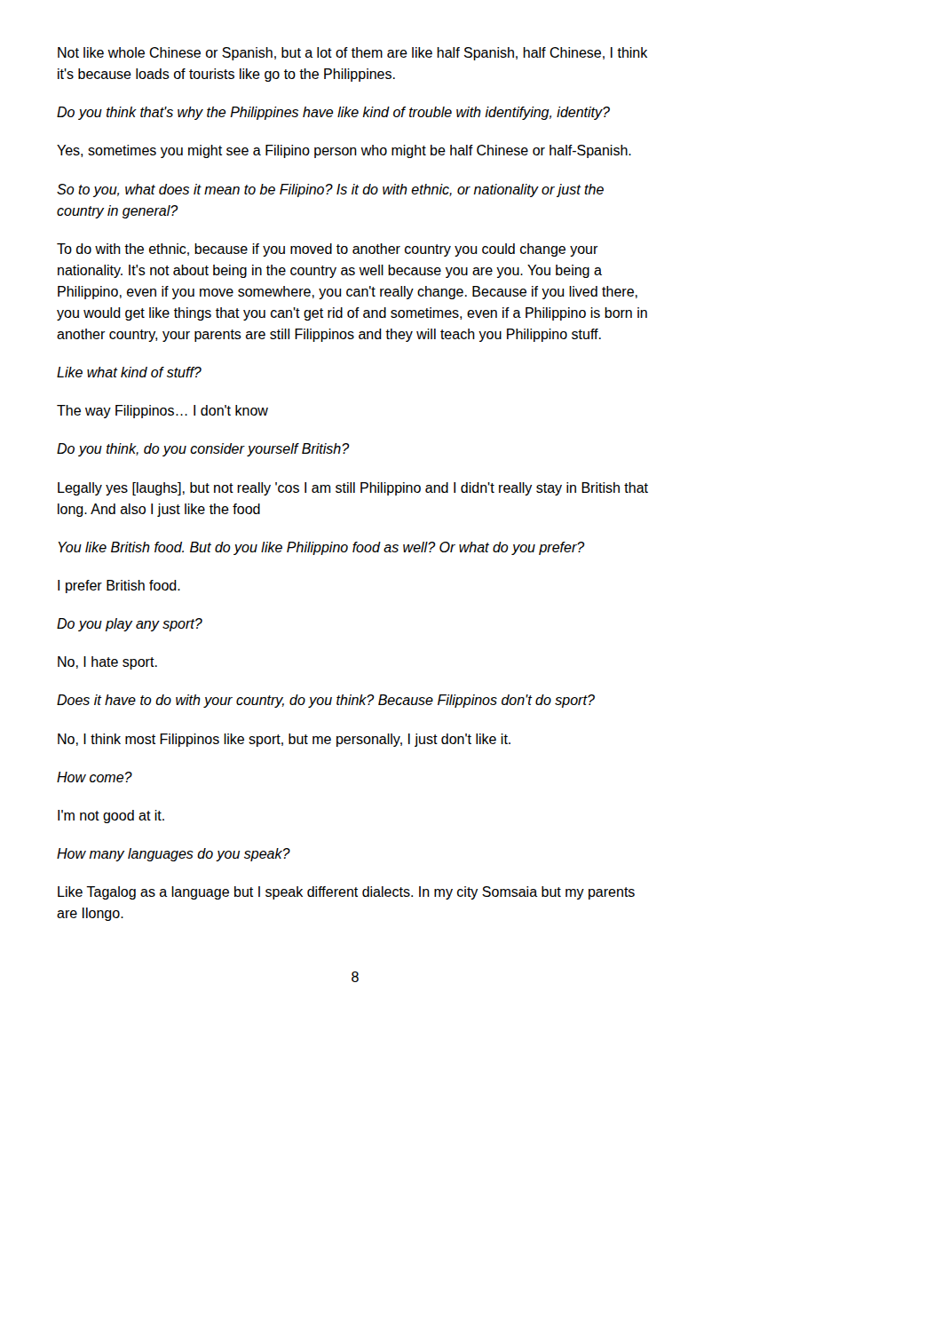Not like whole Chinese or Spanish, but a lot of them are like half Spanish, half Chinese, I think it's because loads of tourists like go to the Philippines.
Do you think that's why the Philippines have like kind of trouble with identifying, identity?
Yes, sometimes you might see a Filipino person who might be half Chinese or half-Spanish.
So to you, what does it mean to be Filipino? Is it do with ethnic, or nationality or just the country in general?
To do with the ethnic, because if you moved to another country you could change your nationality. It's not about being in the country as well because you are you. You being a Philippino, even if you move somewhere, you can't really change. Because if you lived there, you would get like things that you can't get rid of and sometimes, even if a Philippino is born in another country, your parents are still Filippinos and they will teach you Philippino stuff.
Like what kind of stuff?
The way Filippinos… I don't know
Do you think, do you consider yourself British?
Legally yes [laughs], but not really 'cos I am still Philippino and I didn't really stay in British that long. And also I just like the food
You like British food. But do you like Philippino food as well? Or what do you prefer?
I prefer British food.
Do you play any sport?
No, I hate sport.
Does it have to do with your country, do you think? Because Filippinos don't do sport?
No, I think most Filippinos like sport, but me personally, I just don't like it.
How come?
I'm not good at it.
How many languages do you speak?
Like Tagalog as a language but I speak different dialects. In my city Somsaia but my parents are Ilongo.
8